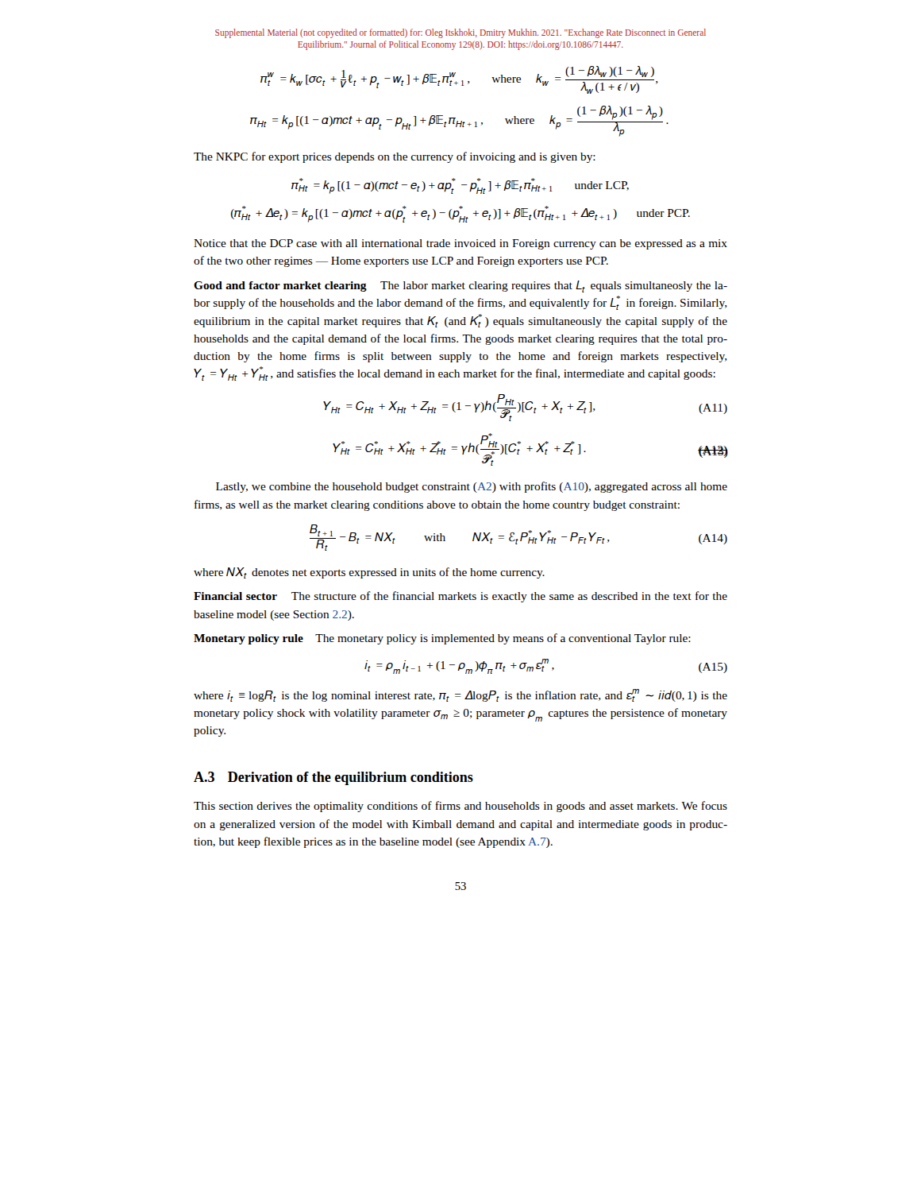Supplemental Material (not copyedited or formatted) for: Oleg Itskhoki, Dmitry Mukhin. 2021. "Exchange Rate Disconnect in General
Equilibrium." Journal of Political Economy 129(8). DOI: https://doi.org/10.1086/714447.
πtw = kw [ σct + 1ν ℓt + pt − wt ] + β 𝔼t πt+1w , where kw = (1−βλw) (1−λw) λw (1+ϵ/ν) ,
πHt = kp [ (1−α) mct + αpt − pHt ] + β 𝔼t πHt+1 , where kp = (1−βλp) (1−λp) λp .
The NKPC for export prices depends on the currency of invoicing and is given by:
πHt* = kp [ (1−α) (mct−et) + αpt* − pHt* ] + β 𝔼t πHt+1* under LCP,
( πHt* + Δet ) = kp [ (1−α) mct + α (pt*+et) − (pHt*+et) ] + β 𝔼t ( πHt+1* + Δet+1 ) under PCP.
Notice that the DCP case with all international trade invoiced in Foreign currency can be expressed as a mix of the two other regimes — Home exporters use LCP and Foreign exporters use PCP.
Good and factor market clearing The labor market clearing requires that Lt equals simultaneosly the labor supply of the households and the labor demand of the firms, and equivalently for Lt* in foreign. Similarly, equilibrium in the capital market requires that Kt (and Kt*) equals simultaneously the capital supply of the households and the capital demand of the local firms. The goods market clearing requires that the total production by the home firms is split between supply to the home and foreign markets respectively, Yt=YHt+YHt*, and satisfies the local demand in each market for the final, intermediate and capital goods:
YHt = CHt + XHt + ZHt = (1−γ) h ( PHt 𝒫t ) [ Ct + Xt + Zt ] ,
(A11)
YHt* = CHt* + XHt* + ZHt* = γ h ( PHt* 𝒫t* ) [ Ct* + Xt* + Zt* ] .
(A12)(A13)
Lastly, we combine the household budget constraint (A2) with profits (A10), aggregated across all home firms, as well as the market clearing conditions above to obtain the home country budget constraint:
Bt+1 Rt − Bt = NXt with NXt = ℰt PHt* YHt* − PFt YFt ,
(A14)
where NXt denotes net exports expressed in units of the home currency.
Financial sector The structure of the financial markets is exactly the same as described in the text for the baseline model (see Section 2.2).
Monetary policy rule The monetary policy is implemented by means of a conventional Taylor rule:
it = ρm it−1 + (1−ρm) ϕπ πt + σm εtm ,
(A15)
where it≡log⁡Rt is the log nominal interest rate, πt=Δlog⁡Pt is the inflation rate, and εtm∼iid(0,1) is the monetary policy shock with volatility parameter σm≥0; parameter ρm captures the persistence of monetary policy.
A.3 Derivation of the equilibrium conditions
This section derives the optimality conditions of firms and households in goods and asset markets. We focus on a generalized version of the model with Kimball demand and capital and intermediate goods in production, but keep flexible prices as in the baseline model (see Appendix A.7).
53